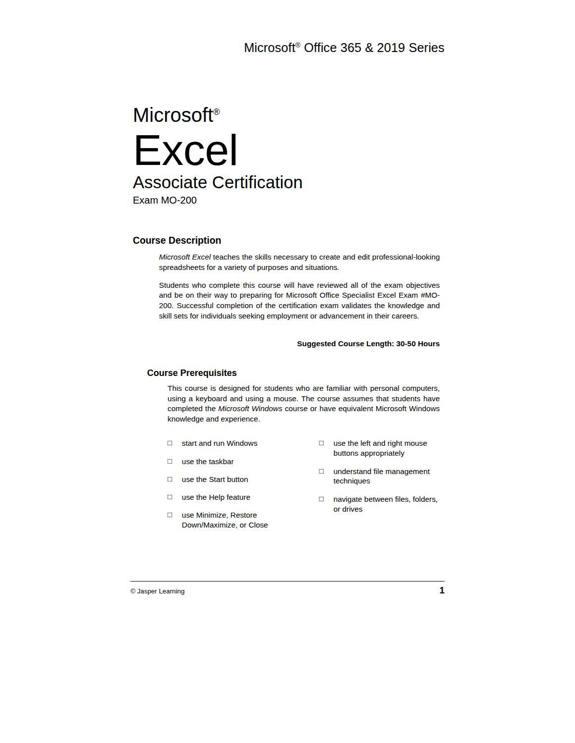Microsoft® Office 365 & 2019 Series
Microsoft®
Excel
Associate Certification
Exam MO-200
Course Description
Microsoft Excel teaches the skills necessary to create and edit professional-looking spreadsheets for a variety of purposes and situations.
Students who complete this course will have reviewed all of the exam objectives and be on their way to preparing for Microsoft Office Specialist Excel Exam #MO-200. Successful completion of the certification exam validates the knowledge and skill sets for individuals seeking employment or advancement in their careers.
Suggested Course Length: 30-50 Hours
Course Prerequisites
This course is designed for students who are familiar with personal computers, using a keyboard and using a mouse. The course assumes that students have completed the Microsoft Windows course or have equivalent Microsoft Windows knowledge and experience.
start and run Windows
use the taskbar
use the Start button
use the Help feature
use Minimize, Restore Down/Maximize, or Close
use the left and right mouse buttons appropriately
understand file management techniques
navigate between files, folders, or drives
© Jasper Learning 1